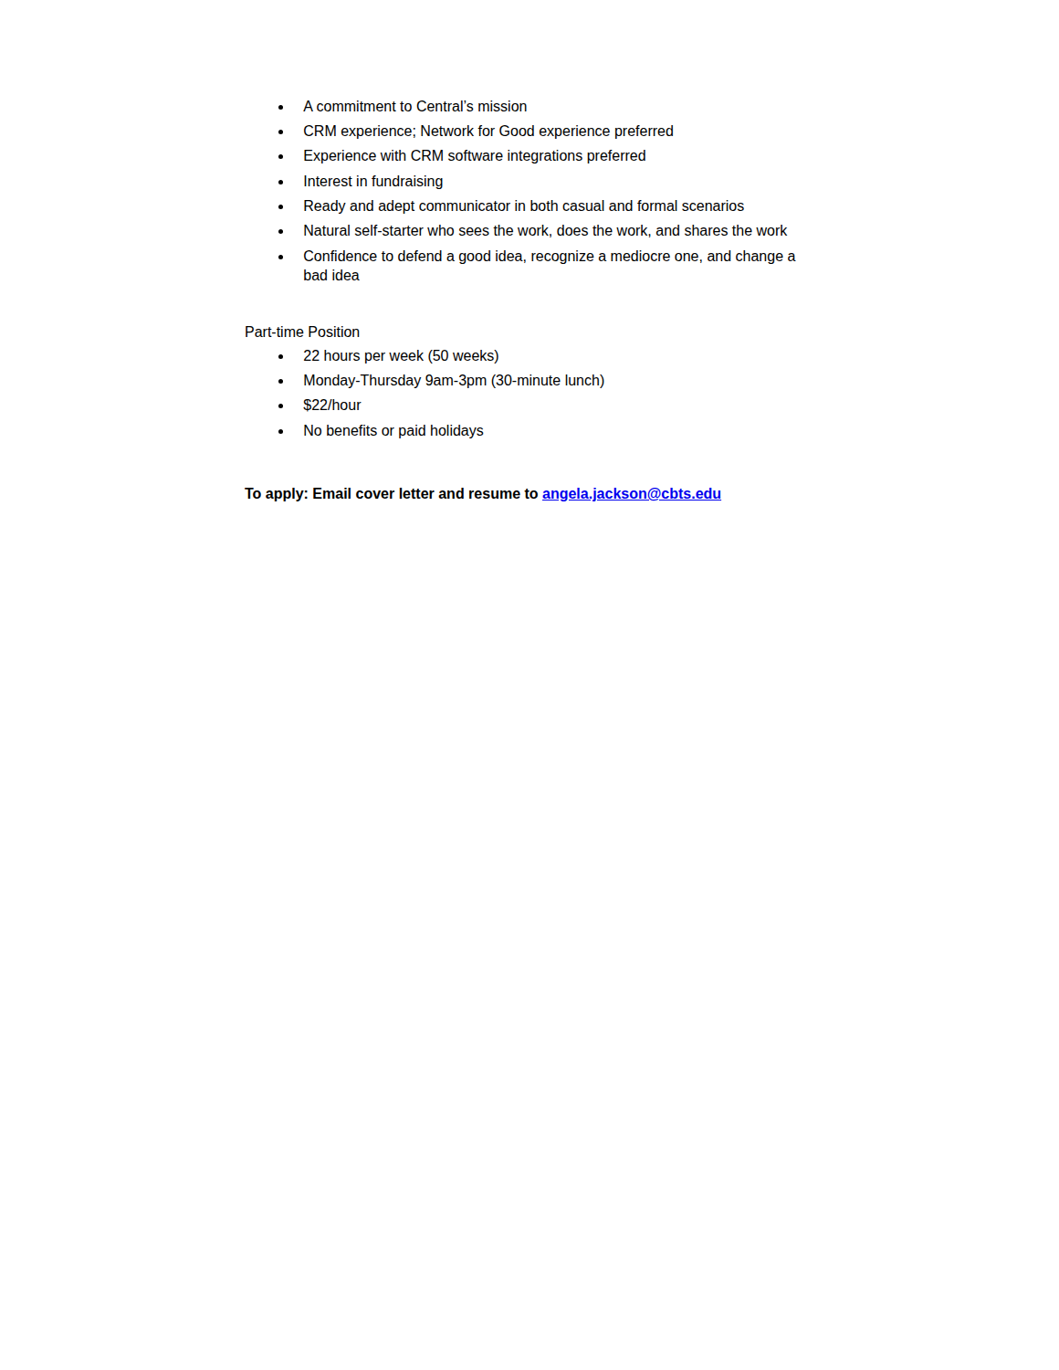A commitment to Central’s mission
CRM experience; Network for Good experience preferred
Experience with CRM software integrations preferred
Interest in fundraising
Ready and adept communicator in both casual and formal scenarios
Natural self-starter who sees the work, does the work, and shares the work
Confidence to defend a good idea, recognize a mediocre one, and change a bad idea
Part-time Position
22 hours per week (50 weeks)
Monday-Thursday 9am-3pm (30-minute lunch)
$22/hour
No benefits or paid holidays
To apply: Email cover letter and resume to angela.jackson@cbts.edu